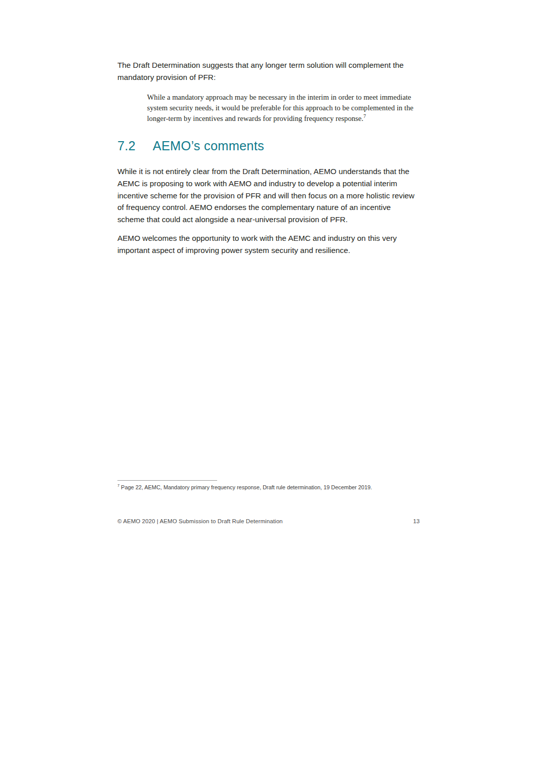The Draft Determination suggests that any longer term solution will complement the mandatory provision of PFR:
While a mandatory approach may be necessary in the interim in order to meet immediate system security needs, it would be preferable for this approach to be complemented in the longer-term by incentives and rewards for providing frequency response.7
7.2 AEMO’s comments
While it is not entirely clear from the Draft Determination, AEMO understands that the AEMC is proposing to work with AEMO and industry to develop a potential interim incentive scheme for the provision of PFR and will then focus on a more holistic review of frequency control. AEMO endorses the complementary nature of an incentive scheme that could act alongside a near-universal provision of PFR.
AEMO welcomes the opportunity to work with the AEMC and industry on this very important aspect of improving power system security and resilience.
7 Page 22, AEMC, Mandatory primary frequency response, Draft rule determination, 19 December 2019.
© AEMO 2020 | AEMO Submission to Draft Rule Determination 13